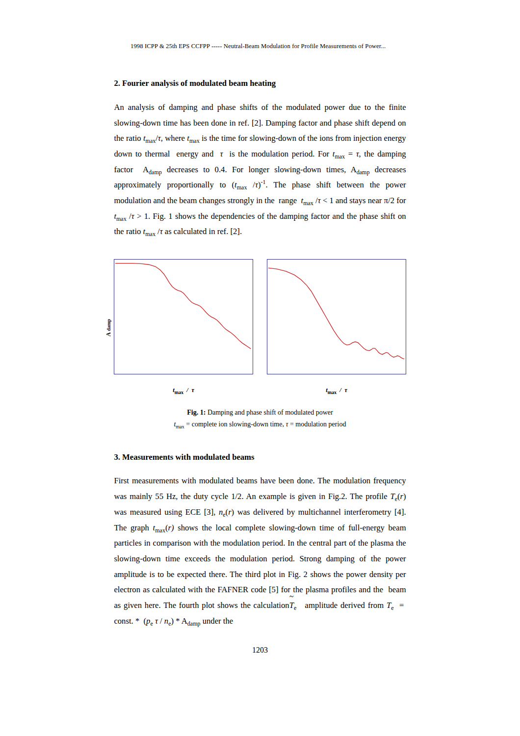1998 ICPP & 25th EPS CCFPP ----- Neutral-Beam Modulation for Profile Measurements of Power...
2. Fourier analysis of modulated beam heating
An analysis of damping and phase shifts of the modulated power due to the finite slowing-down time has been done in ref. [2]. Damping factor and phase shift depend on the ratio tmax/τ, where tmax is the time for slowing-down of the ions from injection energy down to thermal energy and τ is the modulation period. For tmax = τ, the damping factor Adamp decreases to 0.4. For longer slowing-down times, Adamp decreases approximately proportionally to (tmax /τ)-1. The phase shift between the power modulation and the beam changes strongly in the range tmax /τ < 1 and stays near π/2 for tmax /τ > 1. Fig. 1 shows the dependencies of the damping factor and the phase shift on the ratio tmax /τ as calculated in ref. [2].
A damp
1 0,1 0,01 0,1 1 10
tmax / τ
Phase shift / π
0 -0,1 -0,2 -0,3 -0,4 -0,5 0,1 1 10
tmax / τ
Fig. 1: Damping and phase shift of modulated power
tmax = complete ion slowing-down time, τ = modulation period
3. Measurements with modulated beams
First measurements with modulated beams have been done. The modulation frequency was mainly 55 Hz, the duty cycle 1/2. An example is given in Fig.2. The profile Te(r) was measured using ECE [3], ne(r) was delivered by multichannel interferometry [4]. The graph tmax(r) shows the local complete slowing-down time of full-energy beam particles in comparison with the modulation period. In the central part of the plasma the slowing-down time exceeds the modulation period. Strong damping of the power amplitude is to be expected there. The third plot in Fig. 2 shows the power density per electron as calculated with the FAFNER code [5] for the plasma profiles and the beam as given here. The fourth plot shows the calculation~Te amplitude derived from Te = const. * (pe τ / ne) * Adamp under the
1203